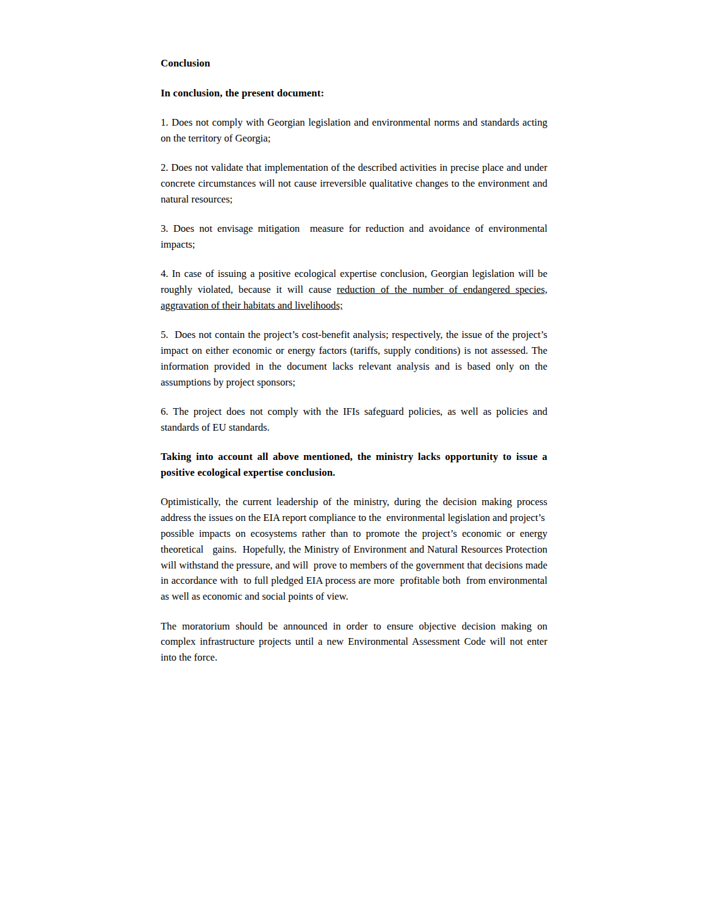Conclusion
In conclusion, the present document:
1. Does not comply with Georgian legislation and environmental norms and standards acting on the territory of Georgia;
2. Does not validate that implementation of the described activities in precise place and under concrete circumstances will not cause irreversible qualitative changes to the environment and natural resources;
3. Does not envisage mitigation measure for reduction and avoidance of environmental impacts;
4. In case of issuing a positive ecological expertise conclusion, Georgian legislation will be roughly violated, because it will cause reduction of the number of endangered species, aggravation of their habitats and livelihoods;
5. Does not contain the project’s cost-benefit analysis; respectively, the issue of the project’s impact on either economic or energy factors (tariffs, supply conditions) is not assessed. The information provided in the document lacks relevant analysis and is based only on the assumptions by project sponsors;
6. The project does not comply with the IFIs safeguard policies, as well as policies and standards of EU standards.
Taking into account all above mentioned, the ministry lacks opportunity to issue a positive ecological expertise conclusion.
Optimistically, the current leadership of the ministry, during the decision making process address the issues on the EIA report compliance to the environmental legislation and project’s possible impacts on ecosystems rather than to promote the project’s economic or energy theoretical gains. Hopefully, the Ministry of Environment and Natural Resources Protection will withstand the pressure, and will prove to members of the government that decisions made in accordance with to full pledged EIA process are more profitable both from environmental as well as economic and social points of view.
The moratorium should be announced in order to ensure objective decision making on complex infrastructure projects until a new Environmental Assessment Code will not enter into the force.